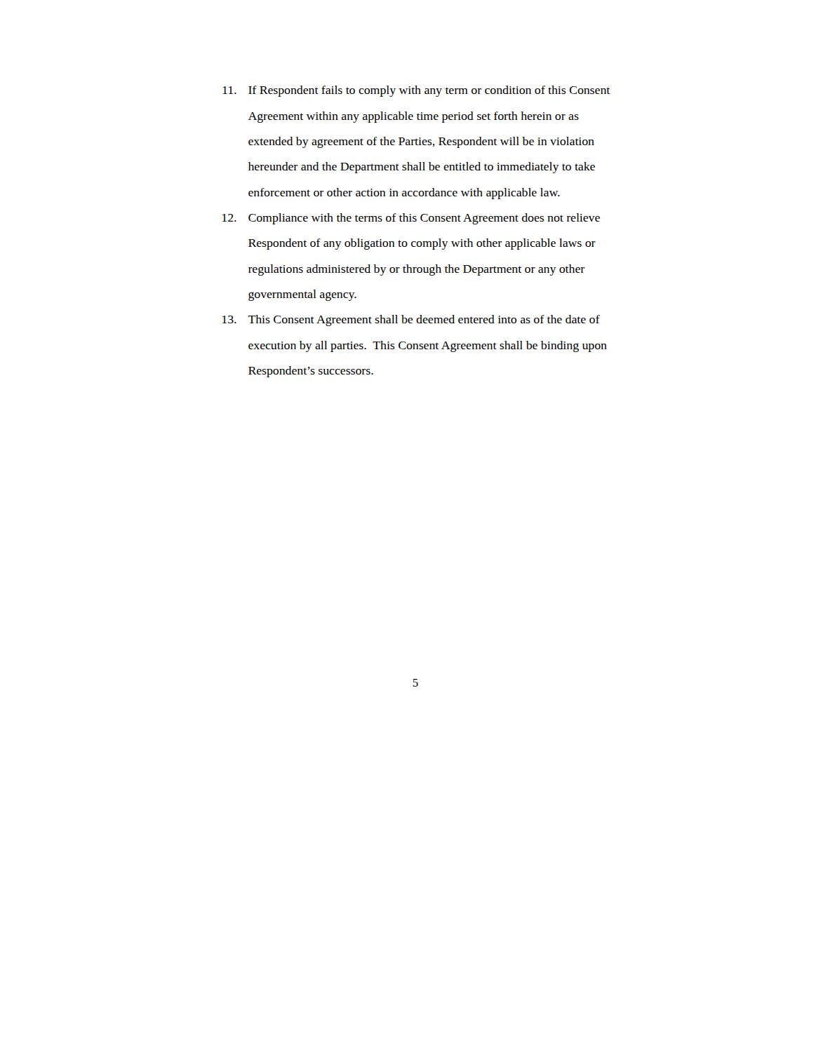If Respondent fails to comply with any term or condition of this Consent Agreement within any applicable time period set forth herein or as extended by agreement of the Parties, Respondent will be in violation hereunder and the Department shall be entitled to immediately to take enforcement or other action in accordance with applicable law.
Compliance with the terms of this Consent Agreement does not relieve Respondent of any obligation to comply with other applicable laws or regulations administered by or through the Department or any other governmental agency.
This Consent Agreement shall be deemed entered into as of the date of execution by all parties. This Consent Agreement shall be binding upon Respondent’s successors.
5